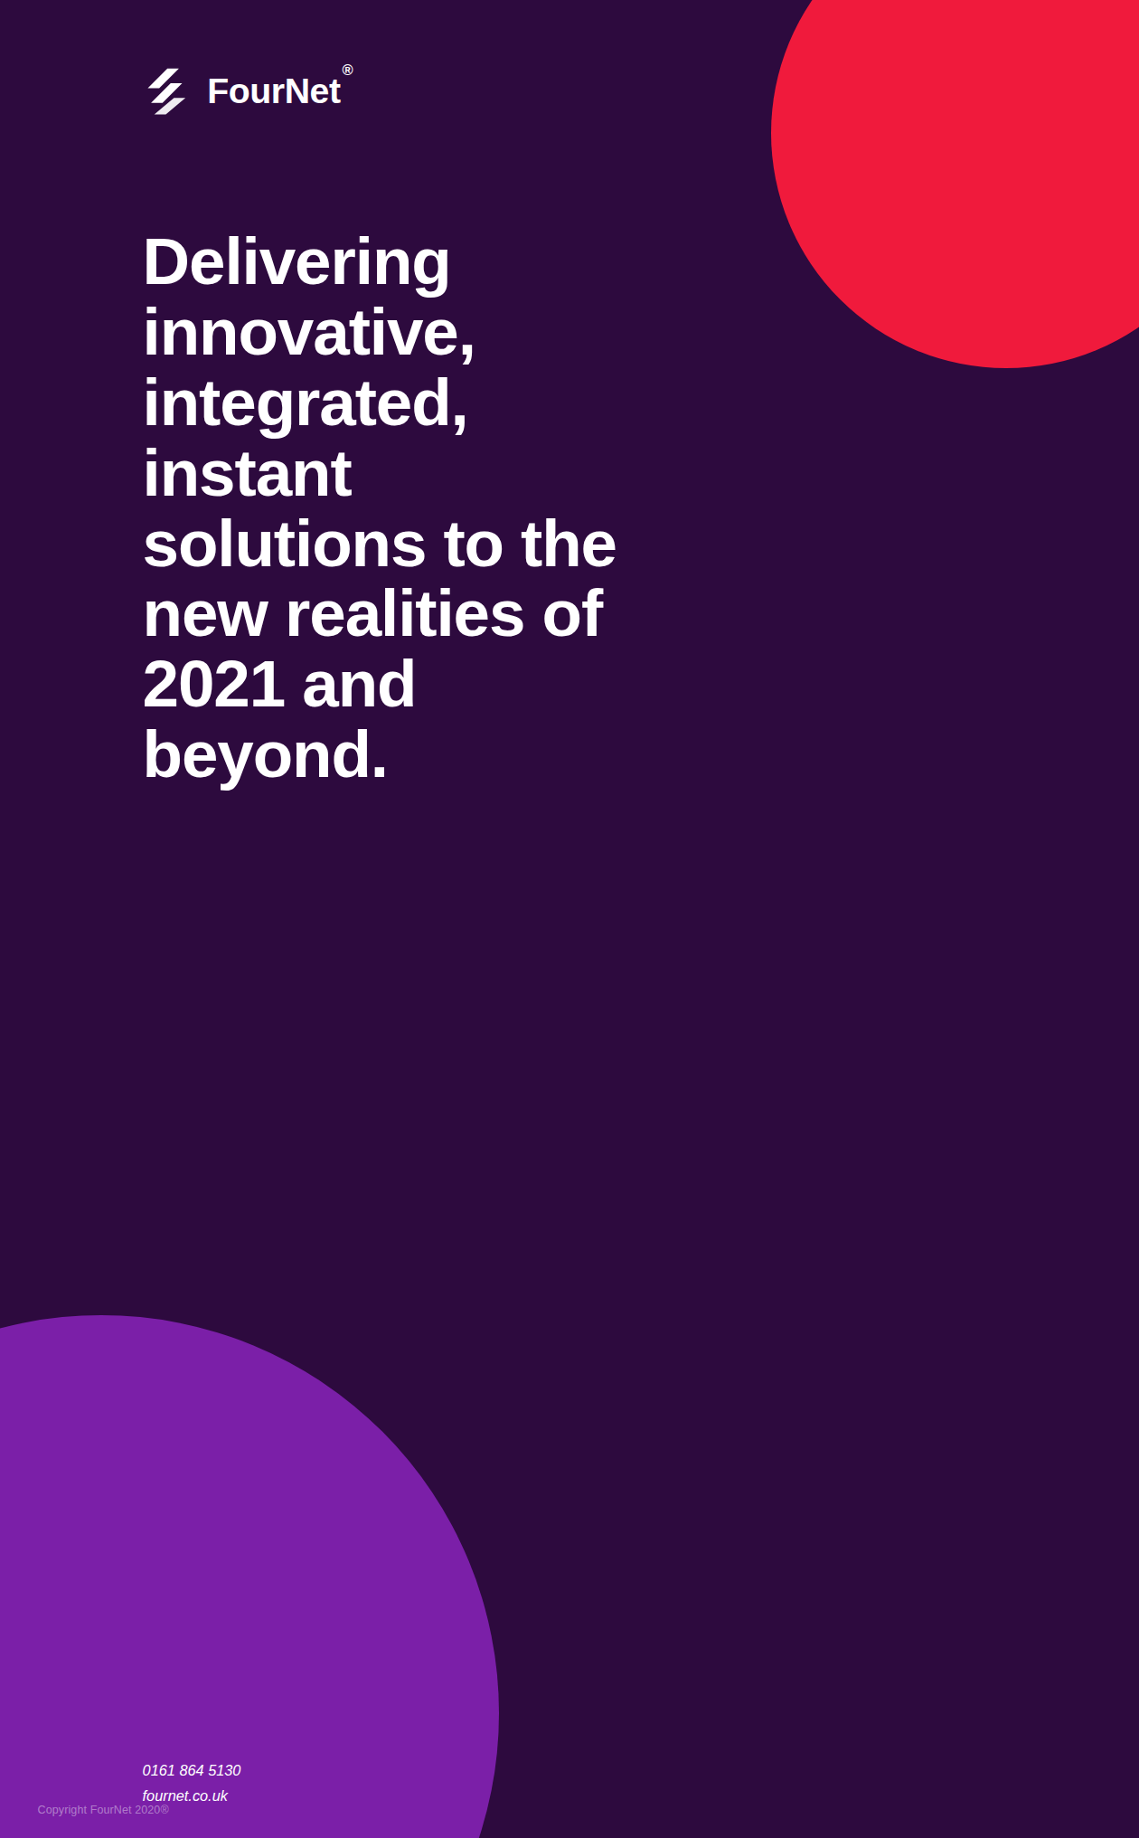FourNet®
Delivering innovative, integrated, instant solutions to the new realities of 2021 and beyond.
0161 864 5130
fournet.co.uk
Copyright FourNet 2020®